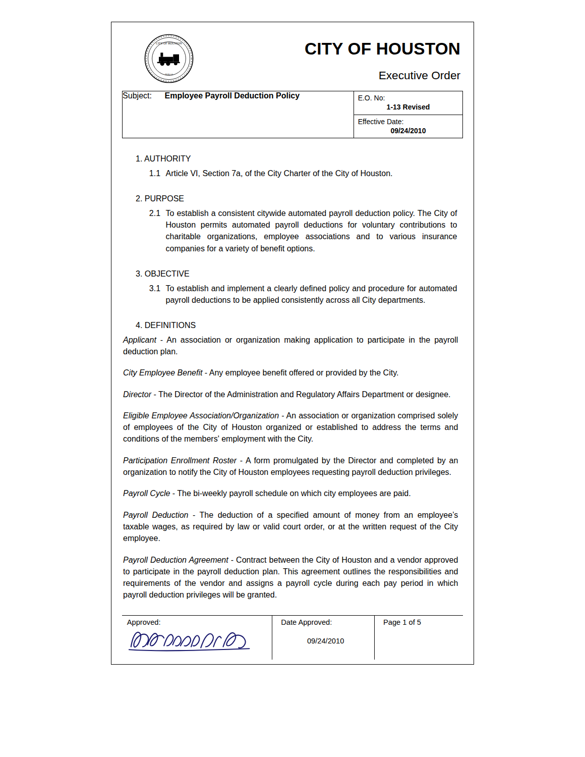CITY OF HOUSTON TEXAS
CITY OF HOUSTON
Executive Order
| Subject: Employee Payroll Deduction Policy | E.O. No: 1-13 Revised Effective Date: 09/24/2010 |
1. AUTHORITY
1.1
Article VI, Section 7a, of the City Charter of the City of Houston.
2. PURPOSE
2.1
To establish a consistent citywide automated payroll deduction policy. The City of Houston permits automated payroll deductions for voluntary contributions to charitable organizations, employee associations and to various insurance companies for a variety of benefit options.
3. OBJECTIVE
3.1
To establish and implement a clearly defined policy and procedure for automated payroll deductions to be applied consistently across all City departments.
4. DEFINITIONS
Applicant - An association or organization making application to participate in the payroll deduction plan.
City Employee Benefit - Any employee benefit offered or provided by the City.
Director - The Director of the Administration and Regulatory Affairs Department or designee.
Eligible Employee Association/Organization - An association or organization comprised solely of employees of the City of Houston organized or established to address the terms and conditions of the members' employment with the City.
Participation Enrollment Roster - A form promulgated by the Director and completed by an organization to notify the City of Houston employees requesting payroll deduction privileges.
Payroll Cycle - The bi-weekly payroll schedule on which city employees are paid.
Payroll Deduction - The deduction of a specified amount of money from an employee’s taxable wages, as required by law or valid court order, or at the written request of the City employee.
Payroll Deduction Agreement - Contract between the City of Houston and a vendor approved to participate in the payroll deduction plan. This agreement outlines the responsibilities and requirements of the vendor and assigns a payroll cycle during each pay period in which payroll deduction privileges will be granted.
| Approved: | Date Approved: 09/24/2010 | Page 1 of 5 |